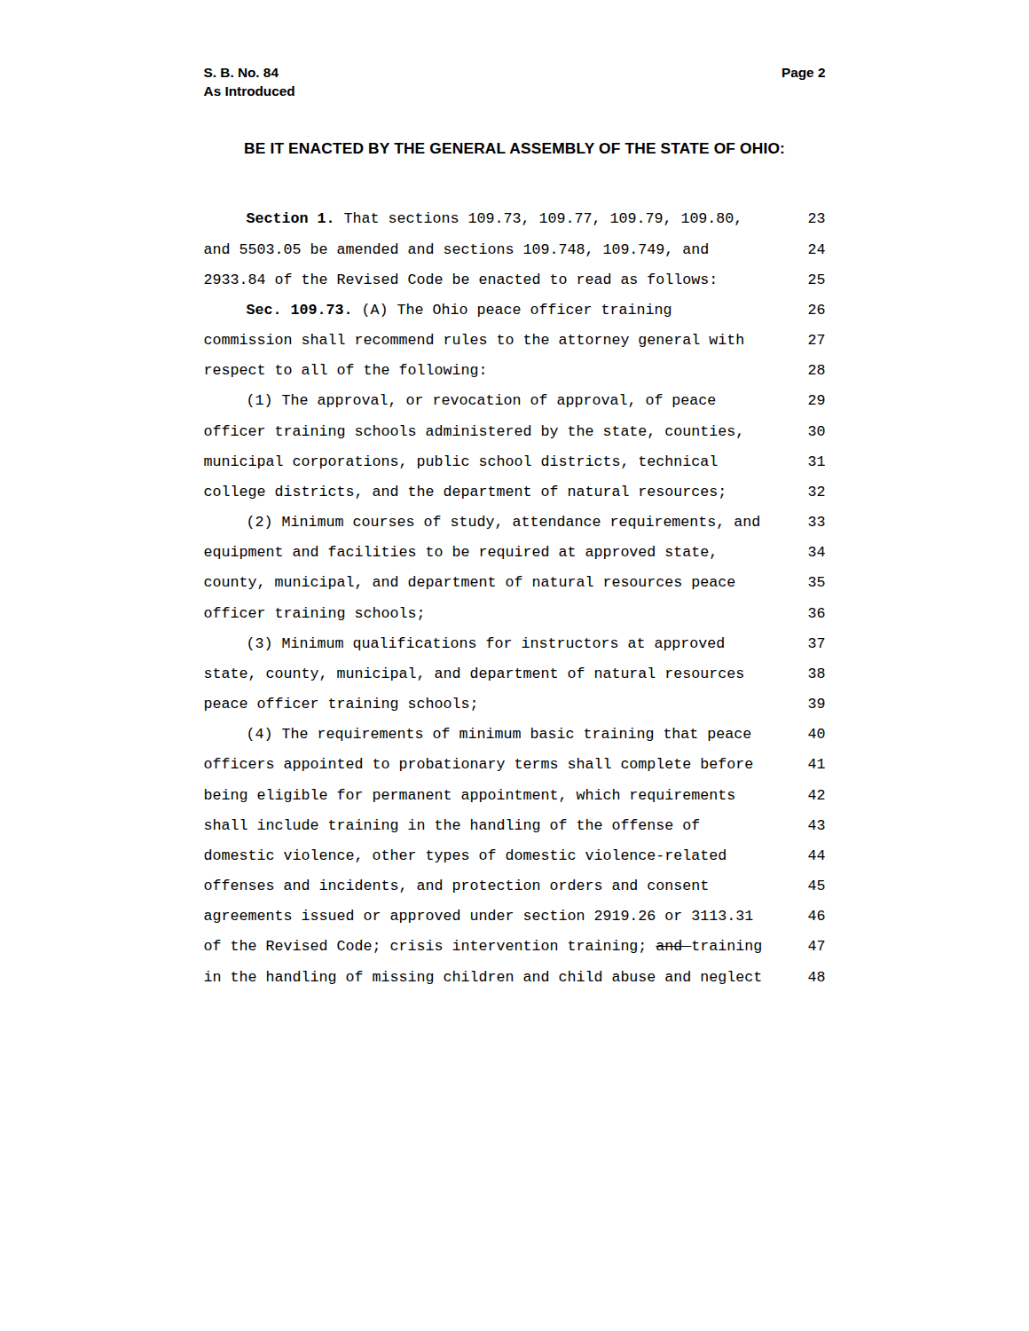S. B. No. 84
As Introduced
Page 2
BE IT ENACTED BY THE GENERAL ASSEMBLY OF THE STATE OF OHIO:
| Section 1. That sections 109.73, 109.77, 109.79, 109.80, | 23 |
| and 5503.05 be amended and sections 109.748, 109.749, and | 24 |
| 2933.84 of the Revised Code be enacted to read as follows: | 25 |
| Sec. 109.73. (A) The Ohio peace officer training | 26 |
| commission shall recommend rules to the attorney general with | 27 |
| respect to all of the following: | 28 |
| (1) The approval, or revocation of approval, of peace | 29 |
| officer training schools administered by the state, counties, | 30 |
| municipal corporations, public school districts, technical | 31 |
| college districts, and the department of natural resources; | 32 |
| (2) Minimum courses of study, attendance requirements, and | 33 |
| equipment and facilities to be required at approved state, | 34 |
| county, municipal, and department of natural resources peace | 35 |
| officer training schools; | 36 |
| (3) Minimum qualifications for instructors at approved | 37 |
| state, county, municipal, and department of natural resources | 38 |
| peace officer training schools; | 39 |
| (4) The requirements of minimum basic training that peace | 40 |
| officers appointed to probationary terms shall complete before | 41 |
| being eligible for permanent appointment, which requirements | 42 |
| shall include training in the handling of the offense of | 43 |
| domestic violence, other types of domestic violence-related | 44 |
| offenses and incidents, and protection orders and consent | 45 |
| agreements issued or approved under section 2919.26 or 3113.31 | 46 |
| of the Revised Code; crisis intervention training; and training | 47 |
| in the handling of missing children and child abuse and neglect | 48 |